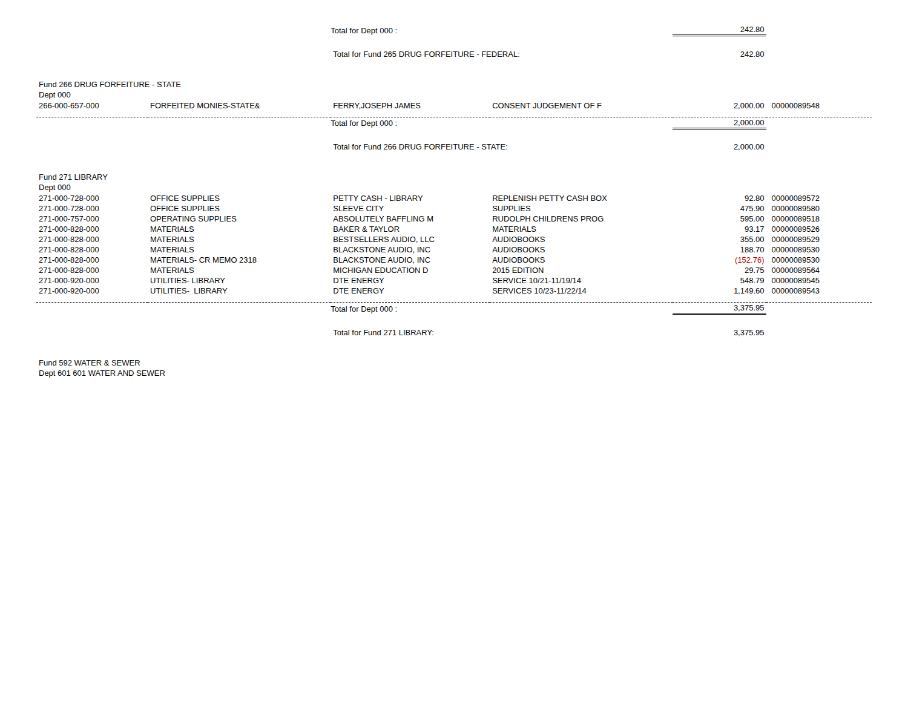| | | Total for Dept 000 : | | 242.80 | |
| | | Total for Fund 265 DRUG FORFEITURE - FEDERAL: | 242.80 | |
| Fund 266 DRUG FORFEITURE - STATE |
| Dept 000 |
| 266-000-657-000 | FORFEITED MONIES-STATE& | FERRY,JOSEPH JAMES | CONSENT JUDGEMENT OF F | 2,000.00 | 00000089548 |
| | | Total for Dept 000 : | | 2,000.00 | |
| | | Total for Fund 266 DRUG FORFEITURE - STATE: | 2,000.00 | |
| Fund 271 LIBRARY |
| Dept 000 |
| 271-000-728-000 | OFFICE SUPPLIES | PETTY CASH - LIBRARY | REPLENISH PETTY CASH BOX | 92.80 | 00000089572 |
| 271-000-728-000 | OFFICE SUPPLIES | SLEEVE CITY | SUPPLIES | 475.90 | 00000089580 |
| 271-000-757-000 | OPERATING SUPPLIES | ABSOLUTELY BAFFLING M | RUDOLPH CHILDRENS PROG | 595.00 | 00000089518 |
| 271-000-828-000 | MATERIALS | BAKER & TAYLOR | MATERIALS | 93.17 | 00000089526 |
| 271-000-828-000 | MATERIALS | BESTSELLERS AUDIO, LLC | AUDIOBOOKS | 355.00 | 00000089529 |
| 271-000-828-000 | MATERIALS | BLACKSTONE AUDIO, INC | AUDIOBOOKS | 188.70 | 00000089530 |
| 271-000-828-000 | MATERIALS- CR MEMO 2318 | BLACKSTONE AUDIO, INC | AUDIOBOOKS | (152.76) | 00000089530 |
| 271-000-828-000 | MATERIALS | MICHIGAN EDUCATION D | 2015 EDITION | 29.75 | 00000089564 |
| 271-000-920-000 | UTILITIES- LIBRARY | DTE ENERGY | SERVICE 10/21-11/19/14 | 548.79 | 00000089545 |
| 271-000-920-000 | UTILITIES- LIBRARY | DTE ENERGY | SERVICES 10/23-11/22/14 | 1,149.60 | 00000089543 |
| | | Total for Dept 000 : | | 3,375.95 | |
| | | Total for Fund 271 LIBRARY: | 3,375.95 | |
| Fund 592 WATER & SEWER |
| Dept 601 601 WATER AND SEWER |